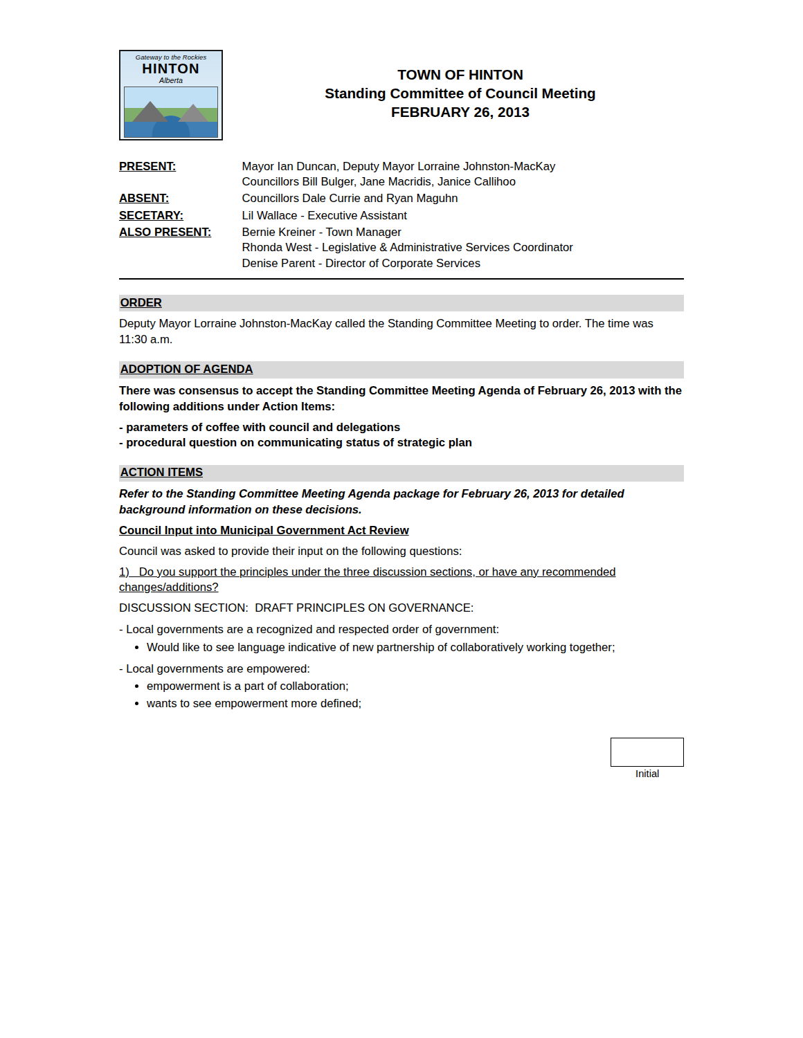Gateway to the Rockies
HINTON
Alberta
TOWN OF HINTON
Standing Committee of Council Meeting
FEBRUARY 26, 2013
| PRESENT: | Mayor Ian Duncan, Deputy Mayor Lorraine Johnston-MacKay Councillors Bill Bulger, Jane Macridis, Janice Callihoo |
| ABSENT: | Councillors Dale Currie and Ryan Maguhn |
| SECETARY: | Lil Wallace - Executive Assistant |
| ALSO PRESENT: | Bernie Kreiner - Town Manager Rhonda West - Legislative & Administrative Services Coordinator Denise Parent - Director of Corporate Services |
ORDER
Deputy Mayor Lorraine Johnston-MacKay called the Standing Committee Meeting to order. The time was 11:30 a.m.
ADOPTION OF AGENDA
There was consensus to accept the Standing Committee Meeting Agenda of February 26, 2013 with the following additions under Action Items:
- parameters of coffee with council and delegations
- procedural question on communicating status of strategic plan
ACTION ITEMS
Refer to the Standing Committee Meeting Agenda package for February 26, 2013 for detailed background information on these decisions.
Council Input into Municipal Government Act Review
Council was asked to provide their input on the following questions:
1) Do you support the principles under the three discussion sections, or have any recommended changes/additions?
DISCUSSION SECTION: DRAFT PRINCIPLES ON GOVERNANCE:
- Local governments are a recognized and respected order of government:
Would like to see language indicative of new partnership of collaboratively working together;
- Local governments are empowered:
empowerment is a part of collaboration;
wants to see empowerment more defined;
 
Initial